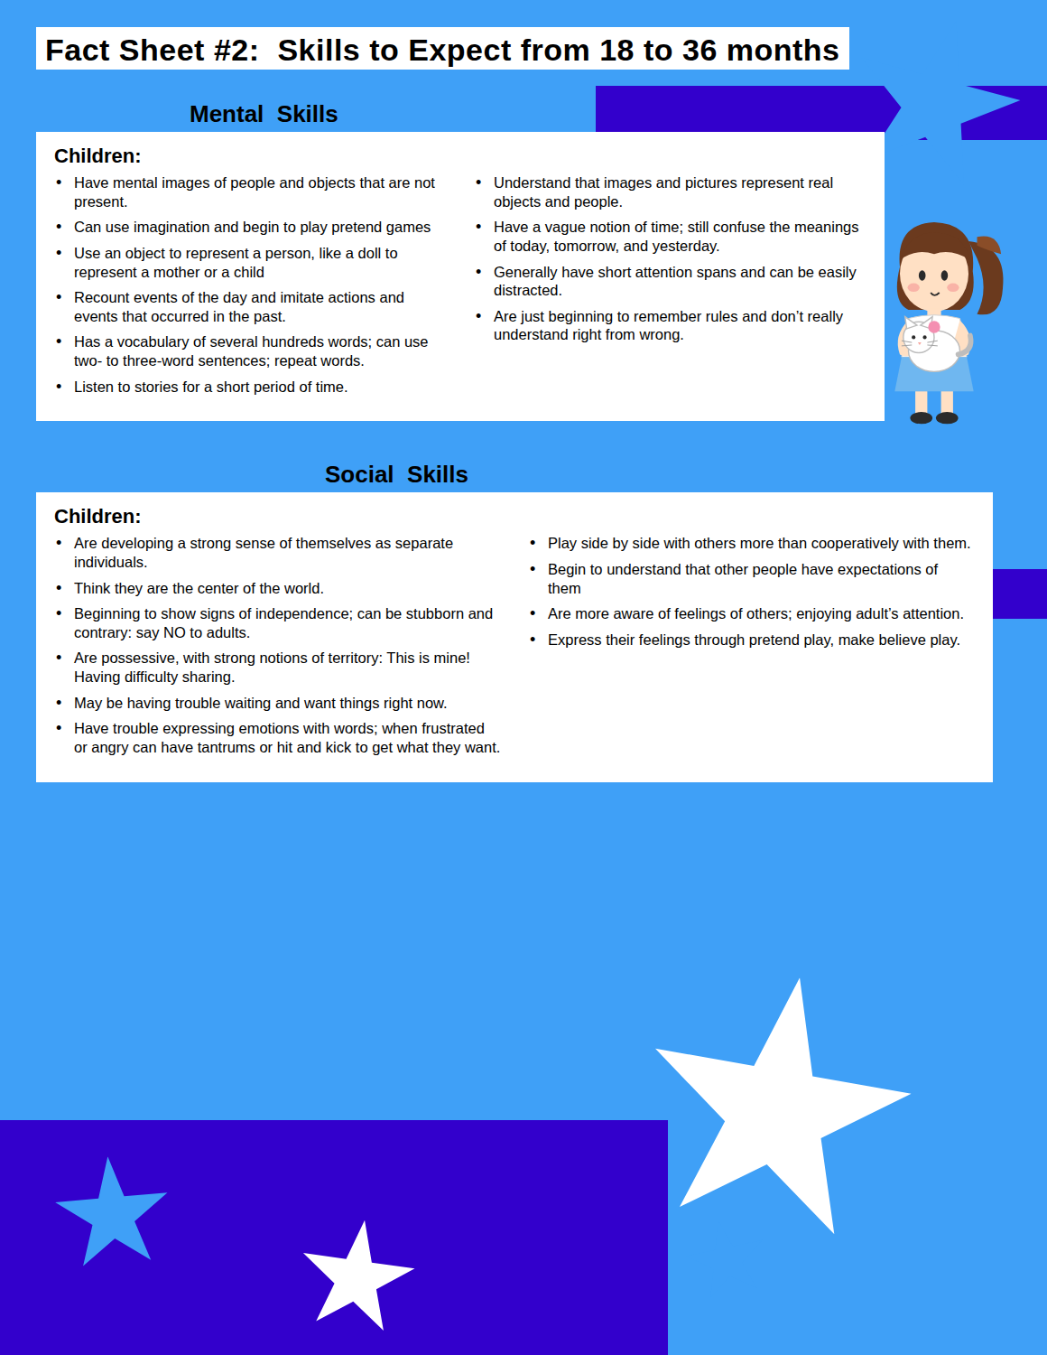Fact Sheet #2: Skills to Expect from 18 to 36 months
Mental Skills
Children:
Have mental images of people and objects that are not present.
Can use imagination and begin to play pretend games
Use an object to represent a person, like a doll to represent a mother or a child
Recount events of the day and imitate actions and events that occurred in the past.
Has a vocabulary of several hundreds words; can use two- to three-word sentences; repeat words.
Listen to stories for a short period of time.
Understand that images and pictures represent real objects and people.
Have a vague notion of time; still confuse the meanings of today, tomorrow, and yesterday.
Generally have short attention spans and can be easily distracted.
Are just beginning to remember rules and don’t really understand right from wrong.
Social Skills
Children:
Are developing a strong sense of themselves as separate individuals.
Think they are the center of the world.
Beginning to show signs of independence; can be stubborn and contrary: say NO to adults.
Are possessive, with strong notions of territory: This is mine! Having difficulty sharing.
May be having trouble waiting and want things right now.
Have trouble expressing emotions with words; when frustrated or angry can have tantrums or hit and kick to get what they want.
Play side by side with others more than cooperatively with them.
Begin to understand that other people have expectations of them
Are more aware of feelings of others; enjoying adult’s attention.
Express their feelings through pretend play, make believe play.